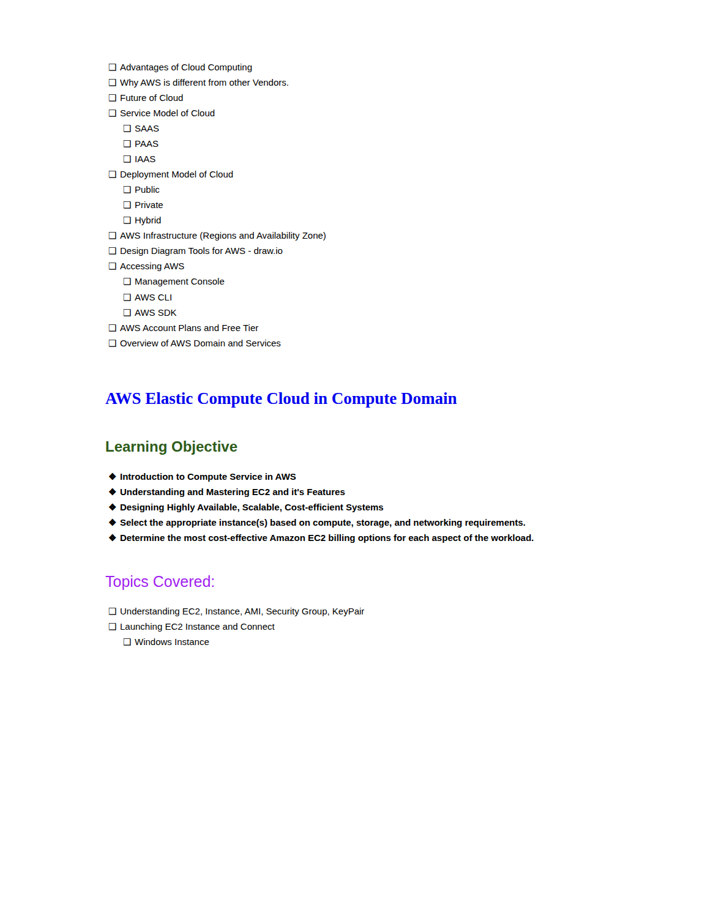Advantages of Cloud Computing
Why AWS is different from other Vendors.
Future of Cloud
Service Model of Cloud
SAAS
PAAS
IAAS
Deployment Model of Cloud
Public
Private
Hybrid
AWS Infrastructure (Regions and Availability Zone)
Design Diagram Tools for AWS - draw.io
Accessing AWS
Management Console
AWS CLI
AWS SDK
AWS Account Plans and Free Tier
Overview of AWS Domain and Services
AWS Elastic Compute Cloud in Compute Domain
Learning Objective
Introduction to Compute Service in AWS
Understanding and Mastering EC2 and it's Features
Designing Highly Available, Scalable, Cost-efficient Systems
Select the appropriate instance(s) based on compute, storage, and networking requirements.
Determine the most cost-effective Amazon EC2 billing options for each aspect of the workload.
Topics Covered:
Understanding EC2, Instance, AMI, Security Group, KeyPair
Launching EC2 Instance and Connect
Windows Instance